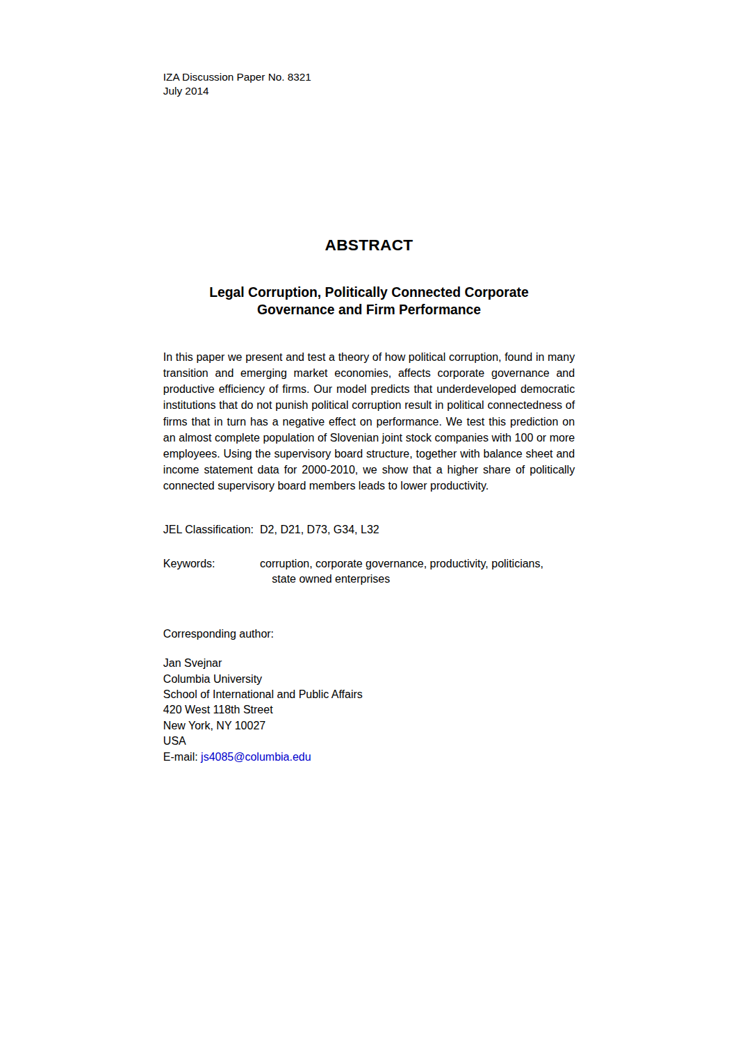IZA Discussion Paper No. 8321
July 2014
ABSTRACT
Legal Corruption, Politically Connected Corporate
Governance and Firm Performance
In this paper we present and test a theory of how political corruption, found in many transition and emerging market economies, affects corporate governance and productive efficiency of firms. Our model predicts that underdeveloped democratic institutions that do not punish political corruption result in political connectedness of firms that in turn has a negative effect on performance. We test this prediction on an almost complete population of Slovenian joint stock companies with 100 or more employees. Using the supervisory board structure, together with balance sheet and income statement data for 2000-2010, we show that a higher share of politically connected supervisory board members leads to lower productivity.
| JEL Classification: | D2, D21, D73, G34, L32 |
| Keywords: | corruption, corporate governance, productivity, politicians, state owned enterprises |
Corresponding author:
Jan Svejnar
Columbia University
School of International and Public Affairs
420 West 118th Street
New York, NY 10027
USA
E-mail: js4085@columbia.edu